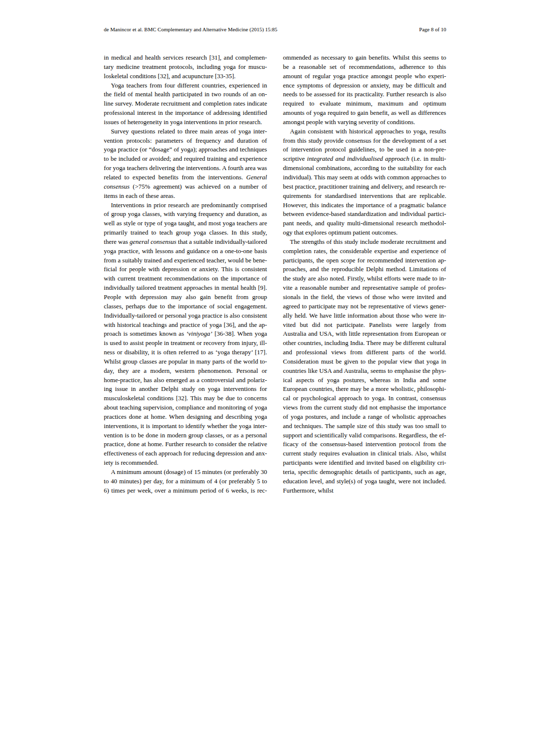de Manincor et al. BMC Complementary and Alternative Medicine (2015) 15:85 Page 8 of 10
in medical and health services research [31], and complementary medicine treatment protocols, including yoga for musculoskeletal conditions [32], and acupuncture [33-35].
Yoga teachers from four different countries, experienced in the field of mental health participated in two rounds of an online survey. Moderate recruitment and completion rates indicate professional interest in the importance of addressing identified issues of heterogeneity in yoga interventions in prior research.
Survey questions related to three main areas of yoga intervention protocols: parameters of frequency and duration of yoga practice (or “dosage” of yoga); approaches and techniques to be included or avoided; and required training and experience for yoga teachers delivering the interventions. A fourth area was related to expected benefits from the interventions. General consensus (>75% agreement) was achieved on a number of items in each of these areas.
Interventions in prior research are predominantly comprised of group yoga classes, with varying frequency and duration, as well as style or type of yoga taught, and most yoga teachers are primarily trained to teach group yoga classes. In this study, there was general consensus that a suitable individually-tailored yoga practice, with lessons and guidance on a one-to-one basis from a suitably trained and experienced teacher, would be beneficial for people with depression or anxiety. This is consistent with current treatment recommendations on the importance of individually tailored treatment approaches in mental health [9]. People with depression may also gain benefit from group classes, perhaps due to the importance of social engagement. Individually-tailored or personal yoga practice is also consistent with historical teachings and practice of yoga [36], and the approach is sometimes known as ‘viniyoga’ [36-38]. When yoga is used to assist people in treatment or recovery from injury, illness or disability, it is often referred to as ‘yoga therapy’ [17]. Whilst group classes are popular in many parts of the world today, they are a modern, western phenomenon. Personal or home-practice, has also emerged as a controversial and polarizing issue in another Delphi study on yoga interventions for musculoskeletal conditions [32]. This may be due to concerns about teaching supervision, compliance and monitoring of yoga practices done at home. When designing and describing yoga interventions, it is important to identify whether the yoga intervention is to be done in modern group classes, or as a personal practice, done at home. Further research to consider the relative effectiveness of each approach for reducing depression and anxiety is recommended.
A minimum amount (dosage) of 15 minutes (or preferably 30 to 40 minutes) per day, for a minimum of 4 (or preferably 5 to 6) times per week, over a minimum period of 6 weeks, is recommended as necessary to gain benefits. Whilst this seems to be a reasonable set of recommendations, adherence to this amount of regular yoga practice amongst people who experience symptoms of depression or anxiety, may be difficult and needs to be assessed for its practicality. Further research is also required to evaluate minimum, maximum and optimum amounts of yoga required to gain benefit, as well as differences amongst people with varying severity of conditions.
Again consistent with historical approaches to yoga, results from this study provide consensus for the development of a set of intervention protocol guidelines, to be used in a non-prescriptive integrated and individualised approach (i.e. in multi-dimensional combinations, according to the suitability for each individual). This may seem at odds with common approaches to best practice, practitioner training and delivery, and research requirements for standardised interventions that are replicable. However, this indicates the importance of a pragmatic balance between evidence-based standardization and individual participant needs, and quality multi-dimensional research methodology that explores optimum patient outcomes.
The strengths of this study include moderate recruitment and completion rates, the considerable expertise and experience of participants, the open scope for recommended intervention approaches, and the reproducible Delphi method. Limitations of the study are also noted. Firstly, whilst efforts were made to invite a reasonable number and representative sample of professionals in the field, the views of those who were invited and agreed to participate may not be representative of views generally held. We have little information about those who were invited but did not participate. Panelists were largely from Australia and USA, with little representation from European or other countries, including India. There may be different cultural and professional views from different parts of the world. Consideration must be given to the popular view that yoga in countries like USA and Australia, seems to emphasise the physical aspects of yoga postures, whereas in India and some European countries, there may be a more wholistic, philosophical or psychological approach to yoga. In contrast, consensus views from the current study did not emphasise the importance of yoga postures, and include a range of wholistic approaches and techniques. The sample size of this study was too small to support and scientifically valid comparisons. Regardless, the efficacy of the consensus-based intervention protocol from the current study requires evaluation in clinical trials. Also, whilst participants were identified and invited based on eligibility criteria, specific demographic details of participants, such as age, education level, and style(s) of yoga taught, were not included. Furthermore, whilst